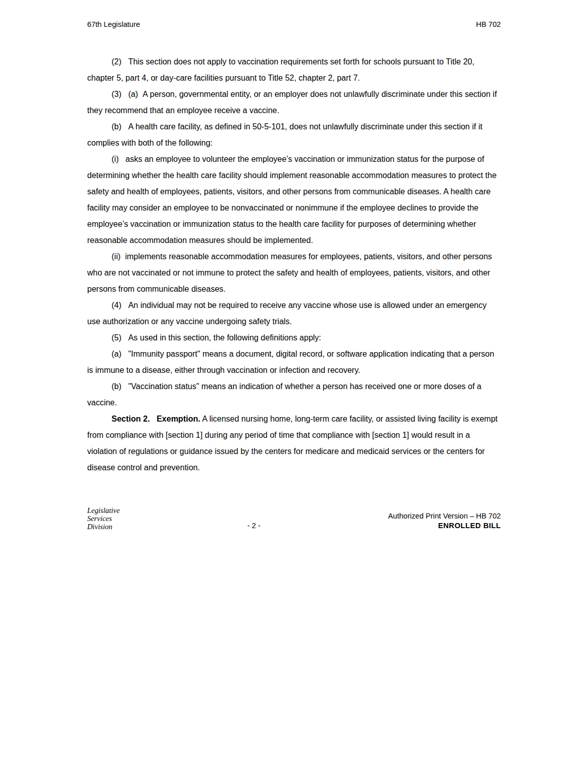67th Legislature
HB 702
(2) This section does not apply to vaccination requirements set forth for schools pursuant to Title 20, chapter 5, part 4, or day-care facilities pursuant to Title 52, chapter 2, part 7.
(3) (a) A person, governmental entity, or an employer does not unlawfully discriminate under this section if they recommend that an employee receive a vaccine.
(b) A health care facility, as defined in 50-5-101, does not unlawfully discriminate under this section if it complies with both of the following:
(i) asks an employee to volunteer the employee’s vaccination or immunization status for the purpose of determining whether the health care facility should implement reasonable accommodation measures to protect the safety and health of employees, patients, visitors, and other persons from communicable diseases. A health care facility may consider an employee to be nonvaccinated or nonimmune if the employee declines to provide the employee’s vaccination or immunization status to the health care facility for purposes of determining whether reasonable accommodation measures should be implemented.
(ii) implements reasonable accommodation measures for employees, patients, visitors, and other persons who are not vaccinated or not immune to protect the safety and health of employees, patients, visitors, and other persons from communicable diseases.
(4) An individual may not be required to receive any vaccine whose use is allowed under an emergency use authorization or any vaccine undergoing safety trials.
(5) As used in this section, the following definitions apply:
(a) "Immunity passport" means a document, digital record, or software application indicating that a person is immune to a disease, either through vaccination or infection and recovery.
(b) "Vaccination status" means an indication of whether a person has received one or more doses of a vaccine.
Section 2. Exemption. A licensed nursing home, long-term care facility, or assisted living facility is exempt from compliance with [section 1] during any period of time that compliance with [section 1] would result in a violation of regulations or guidance issued by the centers for medicare and medicaid services or the centers for disease control and prevention.
Legislative Services Division
- 2 -
Authorized Print Version – HB 702
ENROLLED BILL